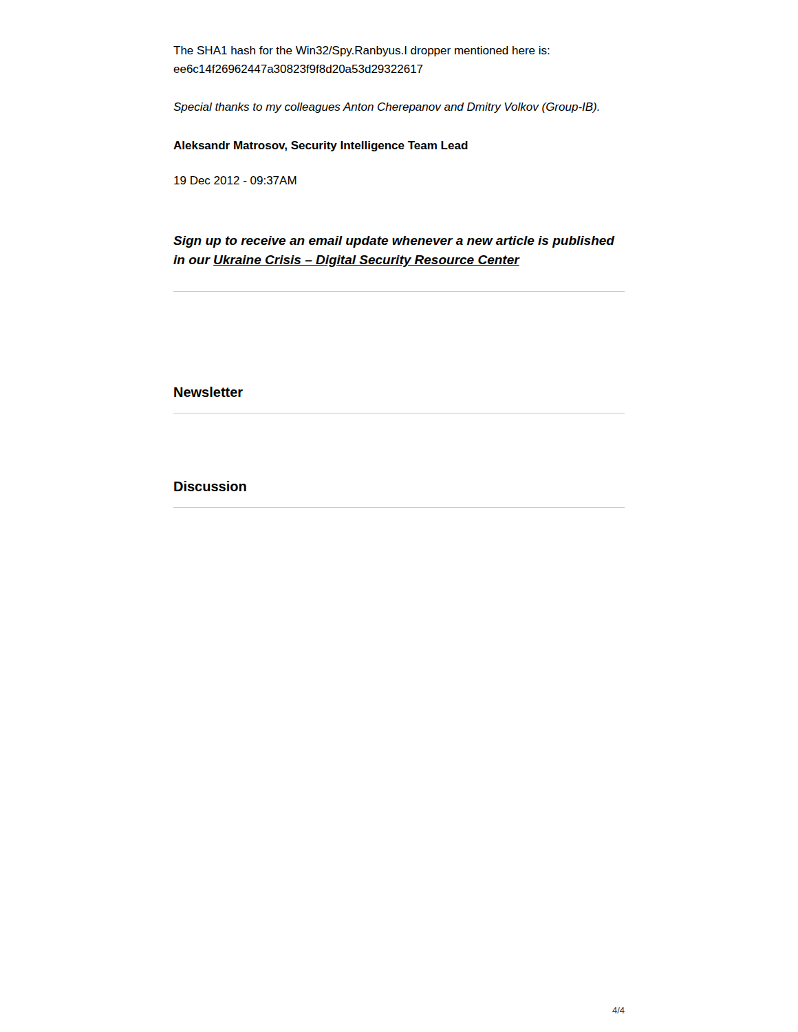The SHA1 hash for the Win32/Spy.Ranbyus.I dropper mentioned here is: ee6c14f26962447a30823f9f8d20a53d29322617
Special thanks to my colleagues Anton Cherepanov and Dmitry Volkov (Group-IB).
Aleksandr Matrosov, Security Intelligence Team Lead
19 Dec 2012 - 09:37AM
Sign up to receive an email update whenever a new article is published in our Ukraine Crisis – Digital Security Resource Center
Newsletter
Discussion
4/4